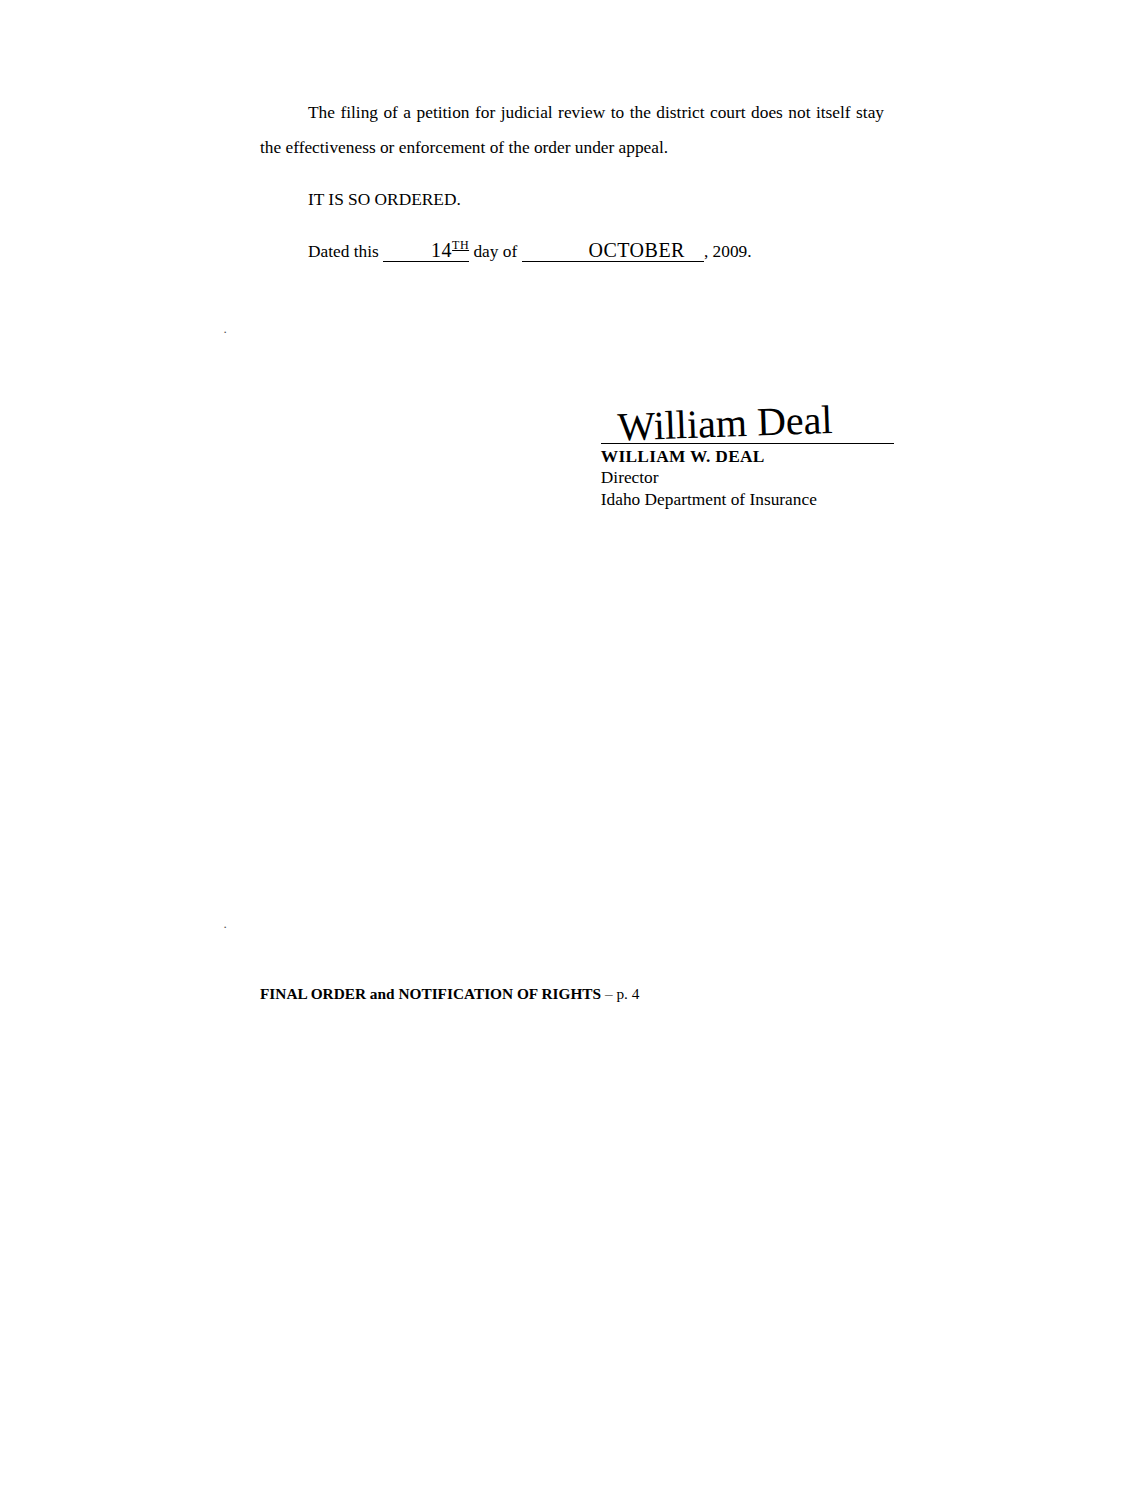.
.
The filing of a petition for judicial review to the district court does not itself stay the effectiveness or enforcement of the order under appeal.
IT IS SO ORDERED.
Dated this 14TH day of OCTOBER, 2009.
William Deal
WILLIAM W. DEAL
Director
Idaho Department of Insurance
FINAL ORDER and NOTIFICATION OF RIGHTS – p. 4